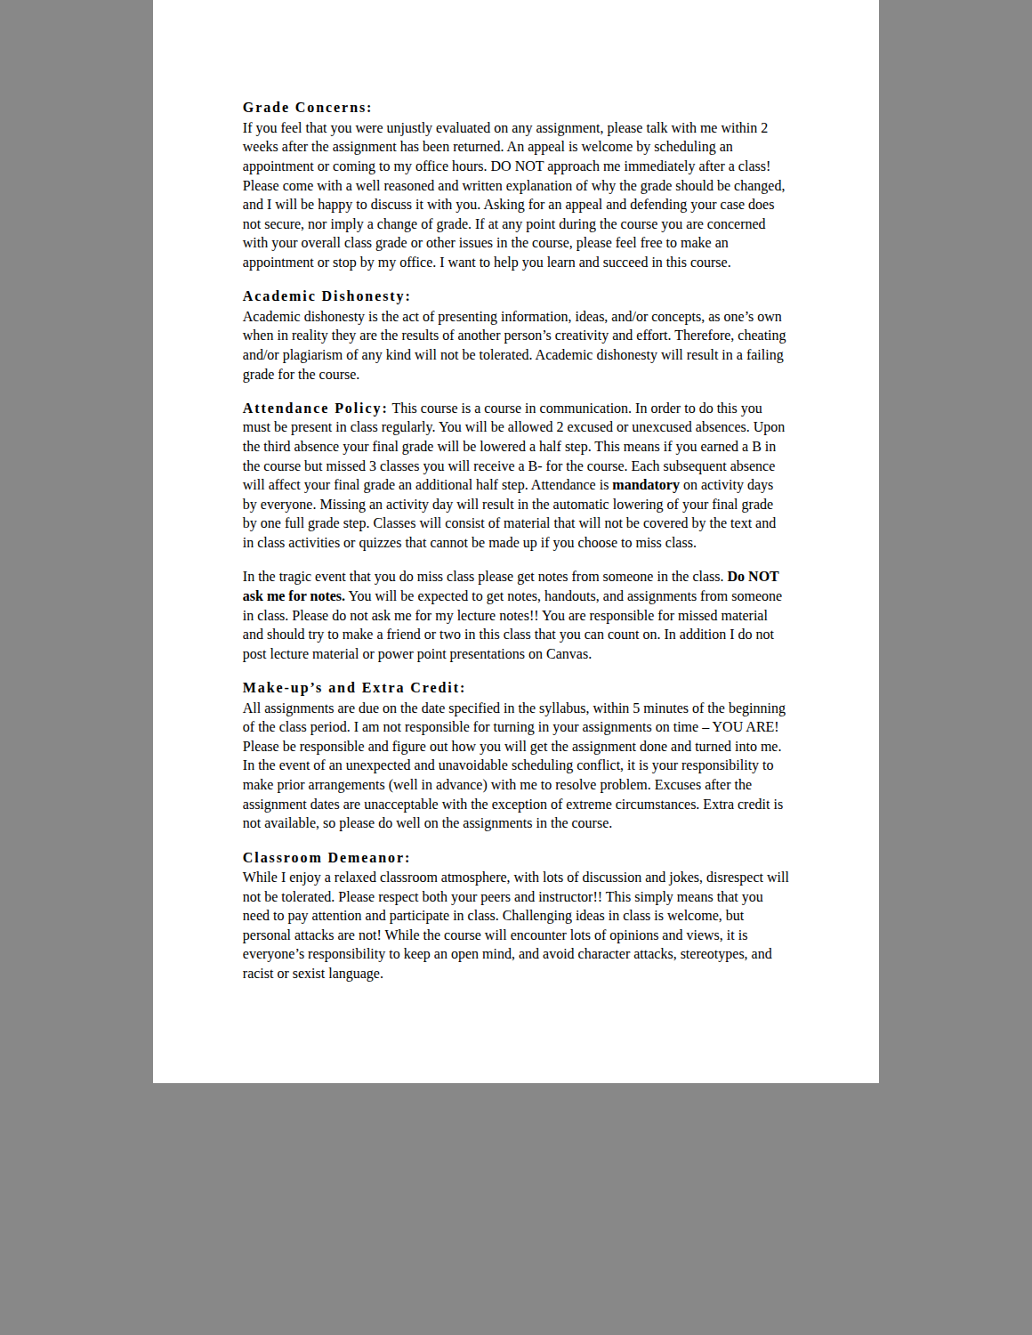Grade Concerns:
If you feel that you were unjustly evaluated on any assignment, please talk with me within 2 weeks after the assignment has been returned. An appeal is welcome by scheduling an appointment or coming to my office hours. DO NOT approach me immediately after a class! Please come with a well reasoned and written explanation of why the grade should be changed, and I will be happy to discuss it with you. Asking for an appeal and defending your case does not secure, nor imply a change of grade. If at any point during the course you are concerned with your overall class grade or other issues in the course, please feel free to make an appointment or stop by my office. I want to help you learn and succeed in this course.
Academic Dishonesty:
Academic dishonesty is the act of presenting information, ideas, and/or concepts, as one’s own when in reality they are the results of another person’s creativity and effort. Therefore, cheating and/or plagiarism of any kind will not be tolerated. Academic dishonesty will result in a failing grade for the course.
Attendance Policy: This course is a course in communication. In order to do this you must be present in class regularly. You will be allowed 2 excused or unexcused absences. Upon the third absence your final grade will be lowered a half step. This means if you earned a B in the course but missed 3 classes you will receive a B- for the course. Each subsequent absence will affect your final grade an additional half step. Attendance is mandatory on activity days by everyone. Missing an activity day will result in the automatic lowering of your final grade by one full grade step. Classes will consist of material that will not be covered by the text and in class activities or quizzes that cannot be made up if you choose to miss class.
In the tragic event that you do miss class please get notes from someone in the class. Do NOT ask me for notes. You will be expected to get notes, handouts, and assignments from someone in class. Please do not ask me for my lecture notes!! You are responsible for missed material and should try to make a friend or two in this class that you can count on. In addition I do not post lecture material or power point presentations on Canvas.
Make-up’s and Extra Credit:
All assignments are due on the date specified in the syllabus, within 5 minutes of the beginning of the class period. I am not responsible for turning in your assignments on time – YOU ARE! Please be responsible and figure out how you will get the assignment done and turned into me. In the event of an unexpected and unavoidable scheduling conflict, it is your responsibility to make prior arrangements (well in advance) with me to resolve problem. Excuses after the assignment dates are unacceptable with the exception of extreme circumstances. Extra credit is not available, so please do well on the assignments in the course.
Classroom Demeanor:
While I enjoy a relaxed classroom atmosphere, with lots of discussion and jokes, disrespect will not be tolerated. Please respect both your peers and instructor!! This simply means that you need to pay attention and participate in class. Challenging ideas in class is welcome, but personal attacks are not! While the course will encounter lots of opinions and views, it is everyone’s responsibility to keep an open mind, and avoid character attacks, stereotypes, and racist or sexist language.